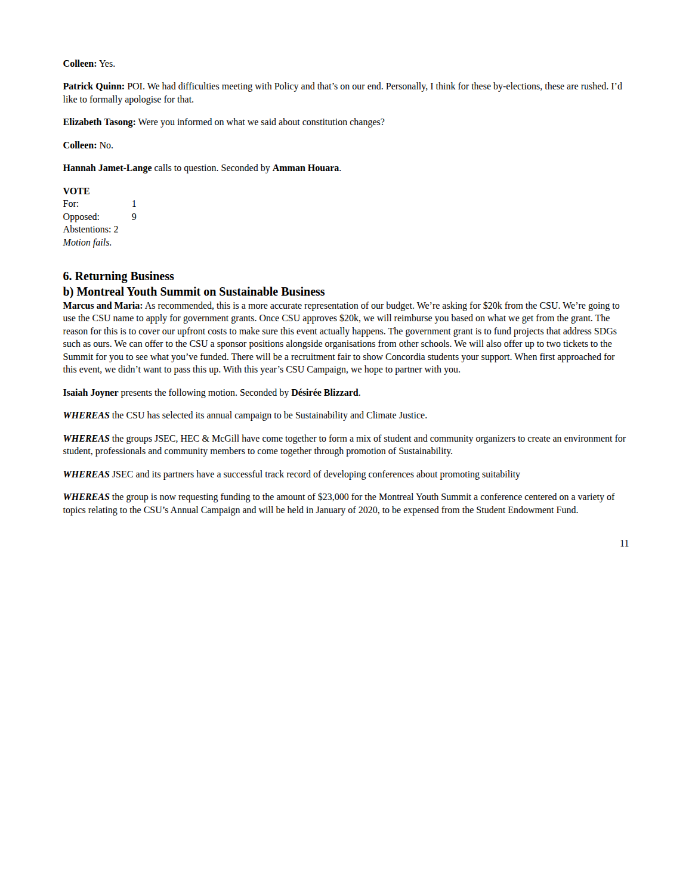Colleen: Yes.
Patrick Quinn: POI. We had difficulties meeting with Policy and that’s on our end. Personally, I think for these by-elections, these are rushed. I’d like to formally apologise for that.
Elizabeth Tasong: Were you informed on what we said about constitution changes?
Colleen: No.
Hannah Jamet-Lange calls to question. Seconded by Amman Houara.
VOTE
For: 1
Opposed: 9
Abstentions: 2
Motion fails.
6. Returning Businessb) Montreal Youth Summit on Sustainable Business
Marcus and Maria: As recommended, this is a more accurate representation of our budget. We’re asking for $20k from the CSU. We’re going to use the CSU name to apply for government grants. Once CSU approves $20k, we will reimburse you based on what we get from the grant. The reason for this is to cover our upfront costs to make sure this event actually happens. The government grant is to fund projects that address SDGs such as ours. We can offer to the CSU a sponsor positions alongside organisations from other schools. We will also offer up to two tickets to the Summit for you to see what you’ve funded. There will be a recruitment fair to show Concordia students your support. When first approached for this event, we didn’t want to pass this up. With this year’s CSU Campaign, we hope to partner with you.
Isaiah Joyner presents the following motion. Seconded by Désirée Blizzard.
WHEREAS the CSU has selected its annual campaign to be Sustainability and Climate Justice.
WHEREAS the groups JSEC, HEC & McGill have come together to form a mix of student and community organizers to create an environment for student, professionals and community members to come together through promotion of Sustainability.
WHEREAS JSEC and its partners have a successful track record of developing conferences about promoting suitability
WHEREAS the group is now requesting funding to the amount of $23,000 for the Montreal Youth Summit a conference centered on a variety of topics relating to the CSU’s Annual Campaign and will be held in January of 2020, to be expensed from the Student Endowment Fund.
11